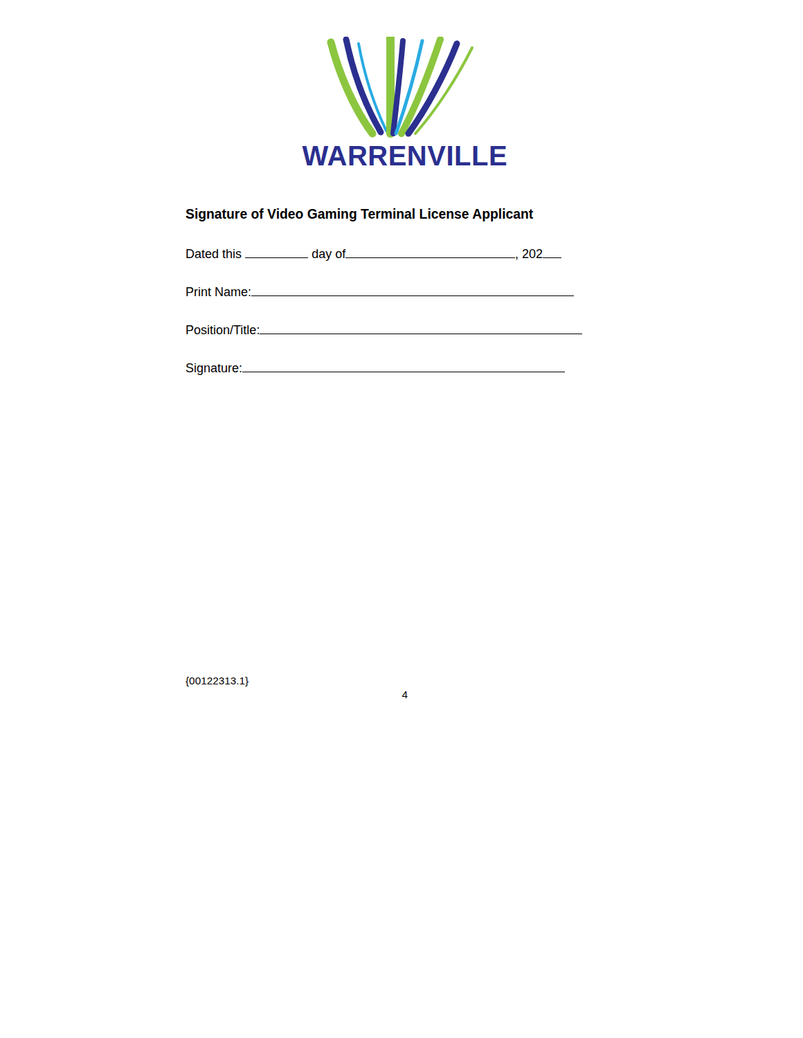WARRENVILLE
Signature of Video Gaming Terminal License Applicant
Dated this day of , 202
Print Name:
Position/Title:
Signature:
{00122313.1}
4